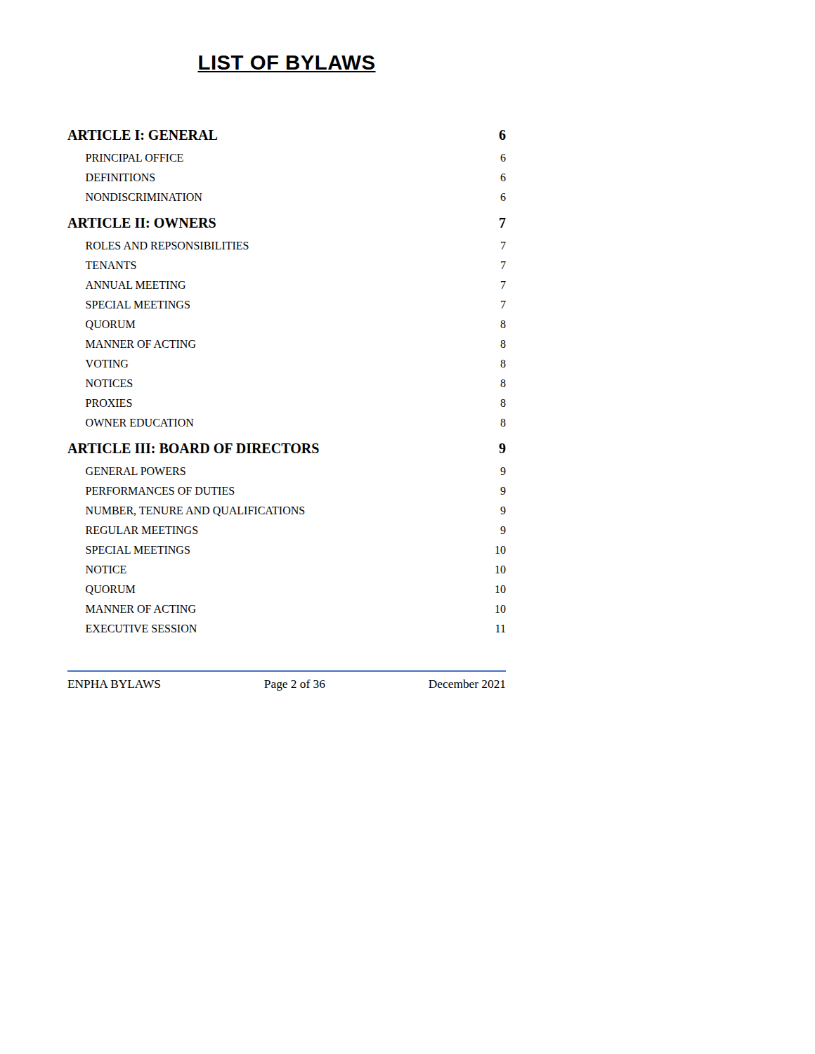LIST OF BYLAWS
| ARTICLE I: GENERAL | 6 |
| PRINCIPAL OFFICE | 6 |
| DEFINITIONS | 6 |
| NONDISCRIMINATION | 6 |
| ARTICLE II: OWNERS | 7 |
| ROLES AND REPSONSIBILITIES | 7 |
| TENANTS | 7 |
| ANNUAL MEETING | 7 |
| SPECIAL MEETINGS | 7 |
| QUORUM | 8 |
| MANNER OF ACTING | 8 |
| VOTING | 8 |
| NOTICES | 8 |
| PROXIES | 8 |
| OWNER EDUCATION | 8 |
| ARTICLE III: BOARD OF DIRECTORS | 9 |
| GENERAL POWERS | 9 |
| PERFORMANCES OF DUTIES | 9 |
| NUMBER, TENURE AND QUALIFICATIONS | 9 |
| REGULAR MEETINGS | 9 |
| SPECIAL MEETINGS | 10 |
| NOTICE | 10 |
| QUORUM | 10 |
| MANNER OF ACTING | 10 |
| EXECUTIVE SESSION | 11 |
ENPHA BYLAWS Page 2 of 36 December 2021